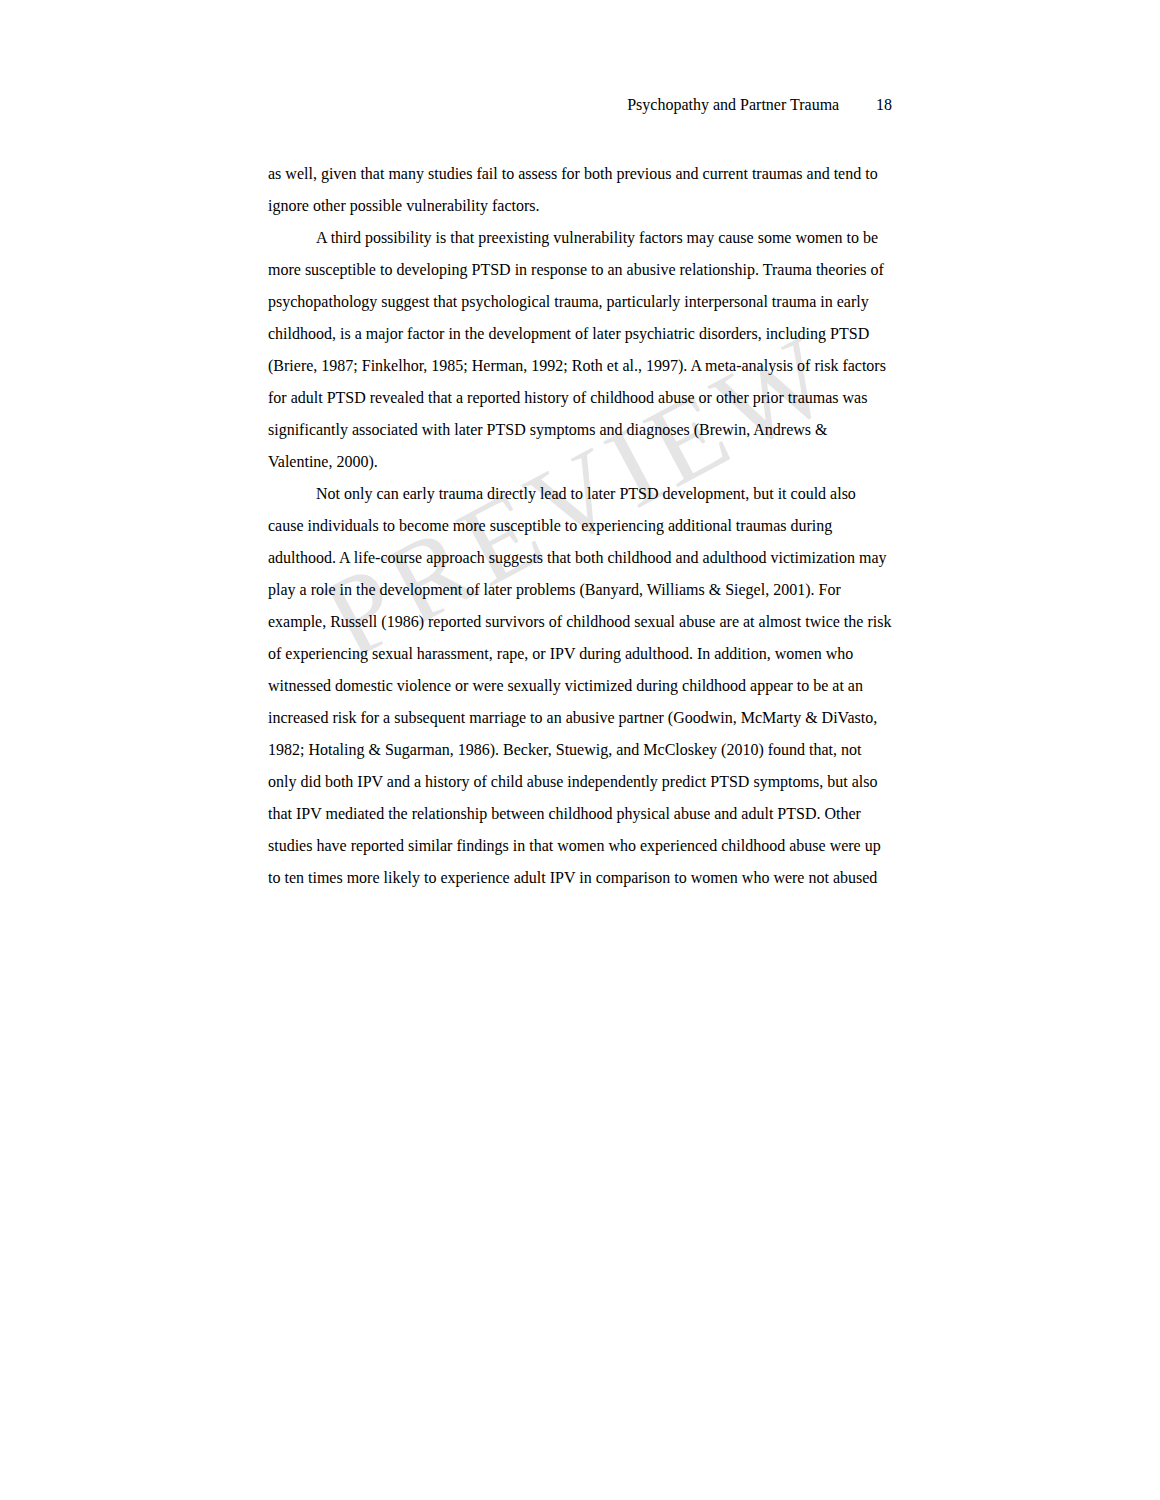PREVIEW
Psychopathy and Partner Trauma 18
as well, given that many studies fail to assess for both previous and current traumas and tend to ignore other possible vulnerability factors.
A third possibility is that preexisting vulnerability factors may cause some women to be more susceptible to developing PTSD in response to an abusive relationship. Trauma theories of psychopathology suggest that psychological trauma, particularly interpersonal trauma in early childhood, is a major factor in the development of later psychiatric disorders, including PTSD (Briere, 1987; Finkelhor, 1985; Herman, 1992; Roth et al., 1997). A meta-analysis of risk factors for adult PTSD revealed that a reported history of childhood abuse or other prior traumas was significantly associated with later PTSD symptoms and diagnoses (Brewin, Andrews & Valentine, 2000).
Not only can early trauma directly lead to later PTSD development, but it could also cause individuals to become more susceptible to experiencing additional traumas during adulthood. A life-course approach suggests that both childhood and adulthood victimization may play a role in the development of later problems (Banyard, Williams & Siegel, 2001). For example, Russell (1986) reported survivors of childhood sexual abuse are at almost twice the risk of experiencing sexual harassment, rape, or IPV during adulthood. In addition, women who witnessed domestic violence or were sexually victimized during childhood appear to be at an increased risk for a subsequent marriage to an abusive partner (Goodwin, McMarty & DiVasto, 1982; Hotaling & Sugarman, 1986). Becker, Stuewig, and McCloskey (2010) found that, not only did both IPV and a history of child abuse independently predict PTSD symptoms, but also that IPV mediated the relationship between childhood physical abuse and adult PTSD. Other studies have reported similar findings in that women who experienced childhood abuse were up to ten times more likely to experience adult IPV in comparison to women who were not abused